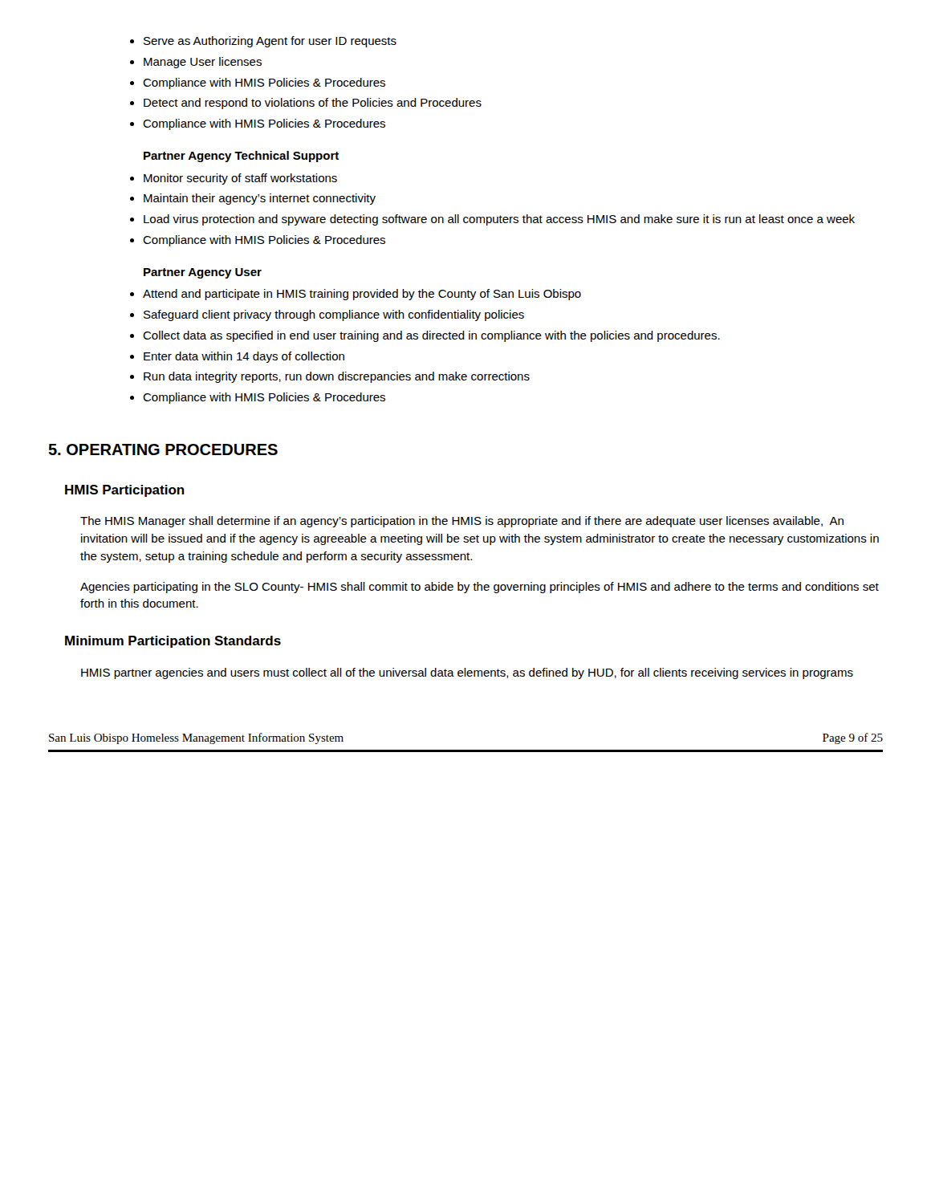Serve as Authorizing Agent for user ID requests
Manage User licenses
Compliance with HMIS Policies & Procedures
Detect and respond to violations of the Policies and Procedures
Compliance with HMIS Policies & Procedures
Partner Agency Technical Support
Monitor security of staff workstations
Maintain their agency’s internet connectivity
Load virus protection and spyware detecting software on all computers that access HMIS and make sure it is run at least once a week
Compliance with HMIS Policies & Procedures
Partner Agency User
Attend and participate in HMIS training provided by the County of San Luis Obispo
Safeguard client privacy through compliance with confidentiality policies
Collect data as specified in end user training and as directed in compliance with the policies and procedures.
Enter data within 14 days of collection
Run data integrity reports, run down discrepancies and make corrections
Compliance with HMIS Policies & Procedures
5. OPERATING PROCEDURES
HMIS Participation
The HMIS Manager shall determine if an agency’s participation in the HMIS is appropriate and if there are adequate user licenses available, An invitation will be issued and if the agency is agreeable a meeting will be set up with the system administrator to create the necessary customizations in the system, setup a training schedule and perform a security assessment.
Agencies participating in the SLO County- HMIS shall commit to abide by the governing principles of HMIS and adhere to the terms and conditions set forth in this document.
Minimum Participation Standards
HMIS partner agencies and users must collect all of the universal data elements, as defined by HUD, for all clients receiving services in programs
San Luis Obispo Homeless Management Information System Page 9 of 25